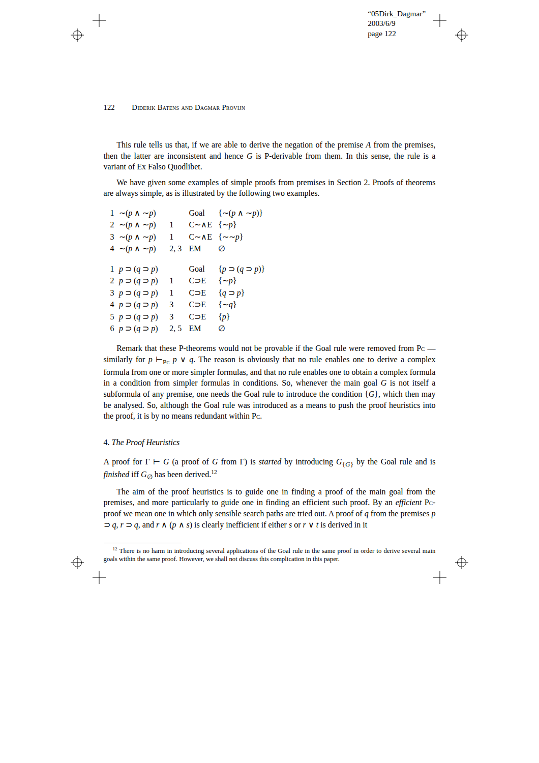“05Dirk_Dagmar”
2003/6/9
page 122
122 Diderik Batens and Dagmar Provijn
This rule tells us that, if we are able to derive the negation of the premise A from the premises, then the latter are inconsistent and hence G is P-derivable from them. In this sense, the rule is a variant of Ex Falso Quodlibet.
We have given some examples of simple proofs from premises in Section 2. Proofs of theorems are always simple, as is illustrated by the following two examples.
| 1 | ∼( p ∧ ∼ p ) | | Goal | {∼( p ∧ ∼ p )} |
| 2 | ∼( p ∧ ∼ p ) | 1 | C∼∧E | {∼ p } |
| 3 | ∼( p ∧ ∼ p ) | 1 | C∼∧E | {∼∼ p } |
| 4 | ∼( p ∧ ∼ p ) | 2, 3 | EM | ∅ |
| 1 | p ⊃ ( q ⊃ p ) | | Goal | { p ⊃ ( q ⊃ p )} |
| 2 | p ⊃ ( q ⊃ p ) | 1 | C⊃E | {∼ p } |
| 3 | p ⊃ ( q ⊃ p ) | 1 | C⊃E | { q ⊃ p } |
| 4 | p ⊃ ( q ⊃ p ) | 3 | C⊃E | {∼ q } |
| 5 | p ⊃ ( q ⊃ p ) | 3 | C⊃E | { p } |
| 6 | p ⊃ ( q ⊃ p ) | 2, 5 | EM | ∅ |
Remark that these P-theorems would not be provable if the Goal rule were removed from Pc — similarly for p ⊢Pc p ∨ q. The reason is obviously that no rule enables one to derive a complex formula from one or more simpler formulas, and that no rule enables one to obtain a complex formula in a condition from simpler formulas in conditions. So, whenever the main goal G is not itself a subformula of any premise, one needs the Goal rule to introduce the condition {G}, which then may be analysed. So, although the Goal rule was introduced as a means to push the proof heuristics into the proof, it is by no means redundant within Pc.
4. The Proof Heuristics
A proof for Γ ⊢ G (a proof of G from Γ) is started by introducing G{G} by the Goal rule and is finished iff G∅ has been derived.12
The aim of the proof heuristics is to guide one in finding a proof of the main goal from the premises, and more particularly to guide one in finding an efficient such proof. By an efficient Pc-proof we mean one in which only sensible search paths are tried out. A proof of q from the premises p ⊃ q, r ⊃ q, and r ∧ (p ∧ s) is clearly inefficient if either s or r ∨ t is derived in it
12 There is no harm in introducing several applications of the Goal rule in the same proof in order to derive several main goals within the same proof. However, we shall not discuss this complication in this paper.